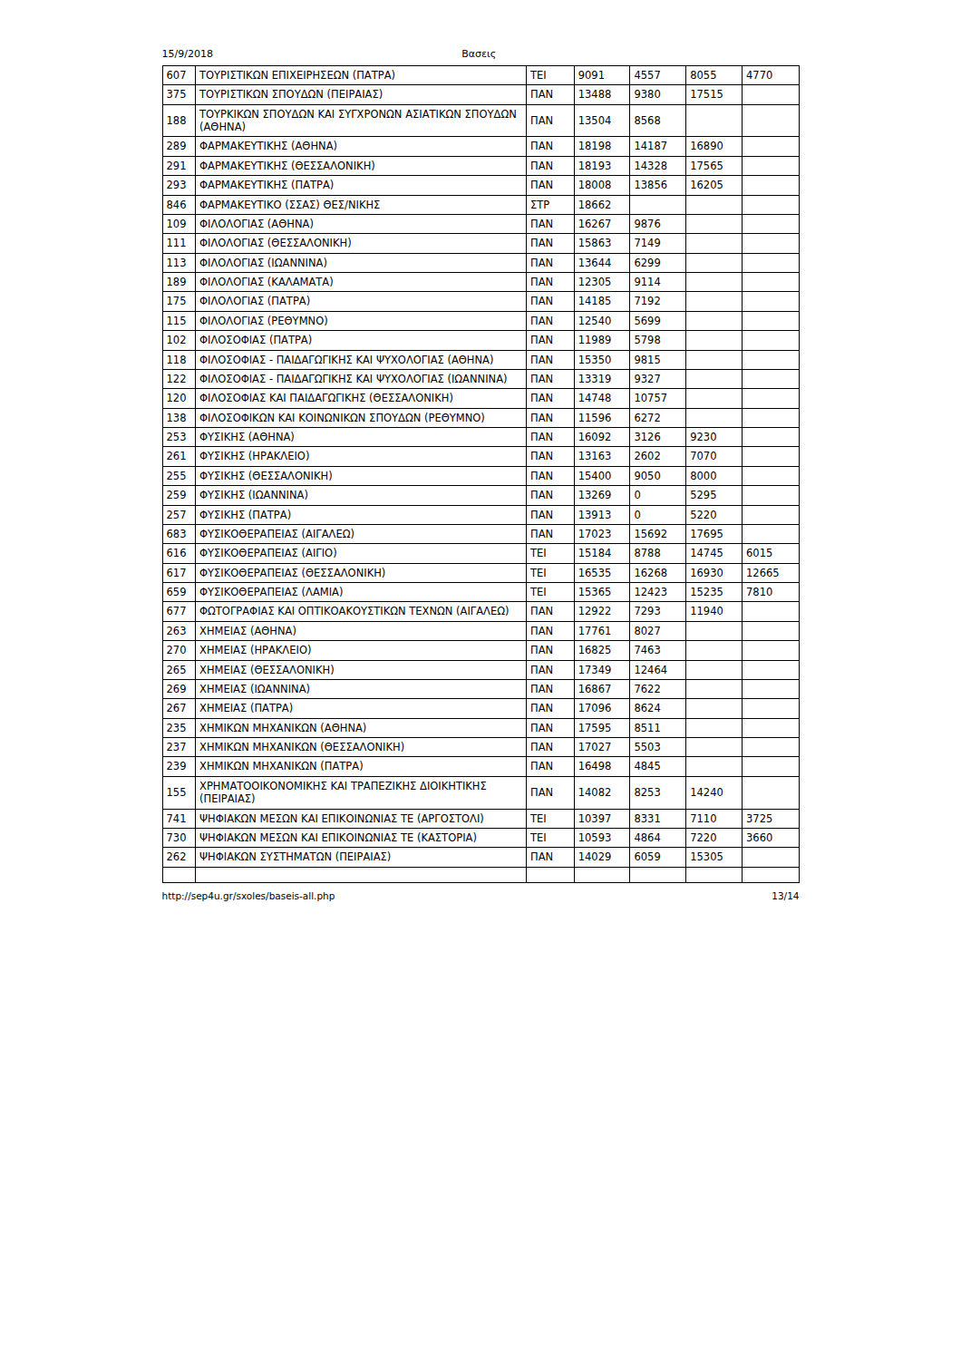15/9/2018
Βασεις
| 607 | ΤΟΥΡΙΣΤΙΚΩΝ ΕΠΙΧΕΙΡΗΣΕΩΝ (ΠΑΤΡΑ) | ΤΕΙ | 9091 | 4557 | 8055 | 4770 |
| 375 | ΤΟΥΡΙΣΤΙΚΩΝ ΣΠΟΥΔΩΝ (ΠΕΙΡΑΙΑΣ) | ΠΑΝ | 13488 | 9380 | 17515 | |
| 188 | ΤΟΥΡΚΙΚΩΝ ΣΠΟΥΔΩΝ ΚΑΙ ΣΥΓΧΡΟΝΩΝ ΑΣΙΑΤΙΚΩΝ ΣΠΟΥΔΩΝ (ΑΘΗΝΑ) | ΠΑΝ | 13504 | 8568 | | |
| 289 | ΦΑΡΜΑΚΕΥΤΙΚΗΣ (ΑΘΗΝΑ) | ΠΑΝ | 18198 | 14187 | 16890 | |
| 291 | ΦΑΡΜΑΚΕΥΤΙΚΗΣ (ΘΕΣΣΑΛΟΝΙΚΗ) | ΠΑΝ | 18193 | 14328 | 17565 | |
| 293 | ΦΑΡΜΑΚΕΥΤΙΚΗΣ (ΠΑΤΡΑ) | ΠΑΝ | 18008 | 13856 | 16205 | |
| 846 | ΦΑΡΜΑΚΕΥΤΙΚΟ (ΣΣΑΣ) ΘΕΣ/ΝΙΚΗΣ | ΣΤΡ | 18662 | | | |
| 109 | ΦΙΛΟΛΟΓΙΑΣ (ΑΘΗΝΑ) | ΠΑΝ | 16267 | 9876 | | |
| 111 | ΦΙΛΟΛΟΓΙΑΣ (ΘΕΣΣΑΛΟΝΙΚΗ) | ΠΑΝ | 15863 | 7149 | | |
| 113 | ΦΙΛΟΛΟΓΙΑΣ (ΙΩΑΝΝΙΝΑ) | ΠΑΝ | 13644 | 6299 | | |
| 189 | ΦΙΛΟΛΟΓΙΑΣ (ΚΑΛΑΜΑΤΑ) | ΠΑΝ | 12305 | 9114 | | |
| 175 | ΦΙΛΟΛΟΓΙΑΣ (ΠΑΤΡΑ) | ΠΑΝ | 14185 | 7192 | | |
| 115 | ΦΙΛΟΛΟΓΙΑΣ (ΡΕΘΥΜΝΟ) | ΠΑΝ | 12540 | 5699 | | |
| 102 | ΦΙΛΟΣΟΦΙΑΣ (ΠΑΤΡΑ) | ΠΑΝ | 11989 | 5798 | | |
| 118 | ΦΙΛΟΣΟΦΙΑΣ - ΠΑΙΔΑΓΩΓΙΚΗΣ ΚΑΙ ΨΥΧΟΛΟΓΙΑΣ (ΑΘΗΝΑ) | ΠΑΝ | 15350 | 9815 | | |
| 122 | ΦΙΛΟΣΟΦΙΑΣ - ΠΑΙΔΑΓΩΓΙΚΗΣ ΚΑΙ ΨΥΧΟΛΟΓΙΑΣ (ΙΩΑΝΝΙΝΑ) | ΠΑΝ | 13319 | 9327 | | |
| 120 | ΦΙΛΟΣΟΦΙΑΣ ΚΑΙ ΠΑΙΔΑΓΩΓΙΚΗΣ (ΘΕΣΣΑΛΟΝΙΚΗ) | ΠΑΝ | 14748 | 10757 | | |
| 138 | ΦΙΛΟΣΟΦΙΚΩΝ ΚΑΙ ΚΟΙΝΩΝΙΚΩΝ ΣΠΟΥΔΩΝ (ΡΕΘΥΜΝΟ) | ΠΑΝ | 11596 | 6272 | | |
| 253 | ΦΥΣΙΚΗΣ (ΑΘΗΝΑ) | ΠΑΝ | 16092 | 3126 | 9230 | |
| 261 | ΦΥΣΙΚΗΣ (ΗΡΑΚΛΕΙΟ) | ΠΑΝ | 13163 | 2602 | 7070 | |
| 255 | ΦΥΣΙΚΗΣ (ΘΕΣΣΑΛΟΝΙΚΗ) | ΠΑΝ | 15400 | 9050 | 8000 | |
| 259 | ΦΥΣΙΚΗΣ (ΙΩΑΝΝΙΝΑ) | ΠΑΝ | 13269 | 0 | 5295 | |
| 257 | ΦΥΣΙΚΗΣ (ΠΑΤΡΑ) | ΠΑΝ | 13913 | 0 | 5220 | |
| 683 | ΦΥΣΙΚΟΘΕΡΑΠΕΙΑΣ (ΑΙΓΑΛΕΩ) | ΠΑΝ | 17023 | 15692 | 17695 | |
| 616 | ΦΥΣΙΚΟΘΕΡΑΠΕΙΑΣ (ΑΙΓΙΟ) | ΤΕΙ | 15184 | 8788 | 14745 | 6015 |
| 617 | ΦΥΣΙΚΟΘΕΡΑΠΕΙΑΣ (ΘΕΣΣΑΛΟΝΙΚΗ) | ΤΕΙ | 16535 | 16268 | 16930 | 12665 |
| 659 | ΦΥΣΙΚΟΘΕΡΑΠΕΙΑΣ (ΛΑΜΙΑ) | ΤΕΙ | 15365 | 12423 | 15235 | 7810 |
| 677 | ΦΩΤΟΓΡΑΦΙΑΣ ΚΑΙ ΟΠΤΙΚΟΑΚΟΥΣΤΙΚΩΝ ΤΕΧΝΩΝ (ΑΙΓΑΛΕΩ) | ΠΑΝ | 12922 | 7293 | 11940 | |
| 263 | ΧΗΜΕΙΑΣ (ΑΘΗΝΑ) | ΠΑΝ | 17761 | 8027 | | |
| 270 | ΧΗΜΕΙΑΣ (ΗΡΑΚΛΕΙΟ) | ΠΑΝ | 16825 | 7463 | | |
| 265 | ΧΗΜΕΙΑΣ (ΘΕΣΣΑΛΟΝΙΚΗ) | ΠΑΝ | 17349 | 12464 | | |
| 269 | ΧΗΜΕΙΑΣ (ΙΩΑΝΝΙΝΑ) | ΠΑΝ | 16867 | 7622 | | |
| 267 | ΧΗΜΕΙΑΣ (ΠΑΤΡΑ) | ΠΑΝ | 17096 | 8624 | | |
| 235 | ΧΗΜΙΚΩΝ ΜΗΧΑΝΙΚΩΝ (ΑΘΗΝΑ) | ΠΑΝ | 17595 | 8511 | | |
| 237 | ΧΗΜΙΚΩΝ ΜΗΧΑΝΙΚΩΝ (ΘΕΣΣΑΛΟΝΙΚΗ) | ΠΑΝ | 17027 | 5503 | | |
| 239 | ΧΗΜΙΚΩΝ ΜΗΧΑΝΙΚΩΝ (ΠΑΤΡΑ) | ΠΑΝ | 16498 | 4845 | | |
| 155 | ΧΡΗΜΑΤΟΟΙΚΟΝΟΜΙΚΗΣ ΚΑΙ ΤΡΑΠΕΖΙΚΗΣ ΔΙΟΙΚΗΤΙΚΗΣ (ΠΕΙΡΑΙΑΣ) | ΠΑΝ | 14082 | 8253 | 14240 | |
| 741 | ΨΗΦΙΑΚΩΝ ΜΕΣΩΝ ΚΑΙ ΕΠΙΚΟΙΝΩΝΙΑΣ ΤΕ (ΑΡΓΟΣΤΟΛΙ) | ΤΕΙ | 10397 | 8331 | 7110 | 3725 |
| 730 | ΨΗΦΙΑΚΩΝ ΜΕΣΩΝ ΚΑΙ ΕΠΙΚΟΙΝΩΝΙΑΣ ΤΕ (ΚΑΣΤΟΡΙΑ) | ΤΕΙ | 10593 | 4864 | 7220 | 3660 |
| 262 | ΨΗΦΙΑΚΩΝ ΣΥΣΤΗΜΑΤΩΝ (ΠΕΙΡΑΙΑΣ) | ΠΑΝ | 14029 | 6059 | 15305 | |
http://sep4u.gr/sxoles/baseis-all.php
13/14